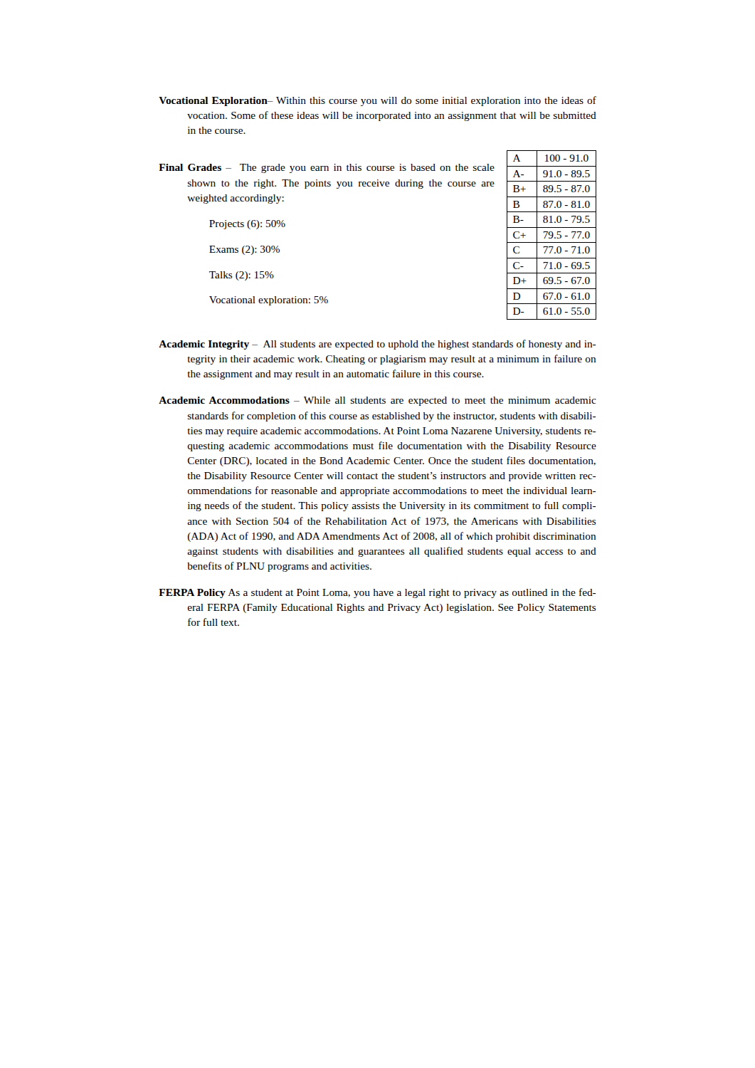Vocational Exploration– Within this course you will do some initial exploration into the ideas of vocation. Some of these ideas will be incorporated into an assignment that will be submitted in the course.
| A | 100 - 91.0 |
| A- | 91.0 - 89.5 |
| B+ | 89.5 - 87.0 |
| B | 87.0 - 81.0 |
| B- | 81.0 - 79.5 |
| C+ | 79.5 - 77.0 |
| C | 77.0 - 71.0 |
| C- | 71.0 - 69.5 |
| D+ | 69.5 - 67.0 |
| D | 67.0 - 61.0 |
| D- | 61.0 - 55.0 |
Final Grades – The grade you earn in this course is based on the scale shown to the right. The points you receive during the course are weighted accordingly:
Projects (6): 50%
Exams (2): 30%
Talks (2): 15%
Vocational exploration: 5%
Academic Integrity – All students are expected to uphold the highest standards of honesty and integrity in their academic work. Cheating or plagiarism may result at a minimum in failure on the assignment and may result in an automatic failure in this course.
Academic Accommodations – While all students are expected to meet the minimum academic standards for completion of this course as established by the instructor, students with disabilities may require academic accommodations. At Point Loma Nazarene University, students requesting academic accommodations must file documentation with the Disability Resource Center (DRC), located in the Bond Academic Center. Once the student files documentation, the Disability Resource Center will contact the student’s instructors and provide written recommendations for reasonable and appropriate accommodations to meet the individual learning needs of the student. This policy assists the University in its commitment to full compliance with Section 504 of the Rehabilitation Act of 1973, the Americans with Disabilities (ADA) Act of 1990, and ADA Amendments Act of 2008, all of which prohibit discrimination against students with disabilities and guarantees all qualified students equal access to and benefits of PLNU programs and activities.
FERPA Policy As a student at Point Loma, you have a legal right to privacy as outlined in the federal FERPA (Family Educational Rights and Privacy Act) legislation. See Policy Statements for full text.